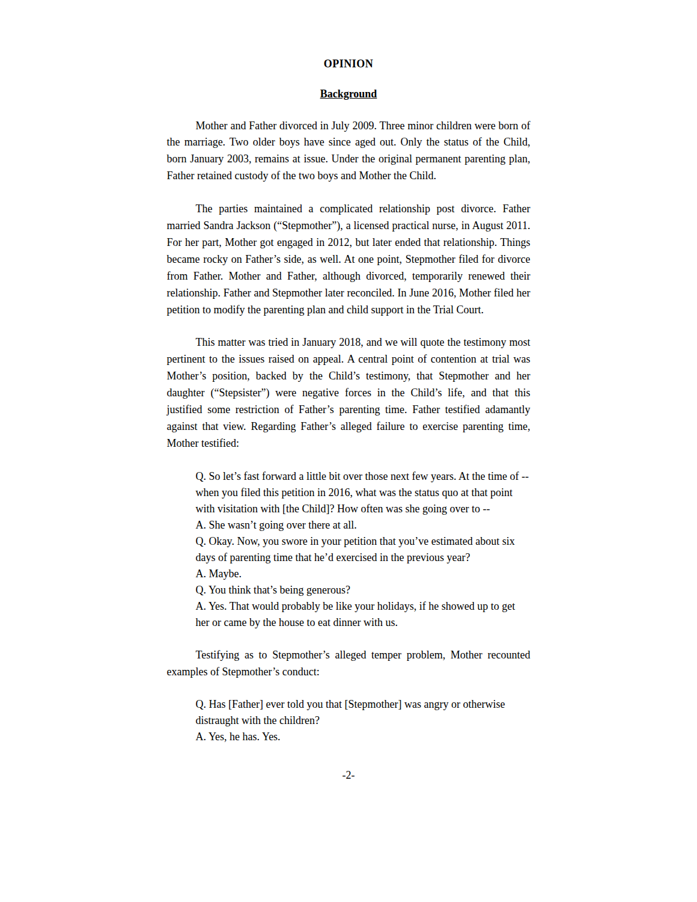OPINION
Background
Mother and Father divorced in July 2009. Three minor children were born of the marriage. Two older boys have since aged out. Only the status of the Child, born January 2003, remains at issue. Under the original permanent parenting plan, Father retained custody of the two boys and Mother the Child.
The parties maintained a complicated relationship post divorce. Father married Sandra Jackson (“Stepmother”), a licensed practical nurse, in August 2011. For her part, Mother got engaged in 2012, but later ended that relationship. Things became rocky on Father’s side, as well. At one point, Stepmother filed for divorce from Father. Mother and Father, although divorced, temporarily renewed their relationship. Father and Stepmother later reconciled. In June 2016, Mother filed her petition to modify the parenting plan and child support in the Trial Court.
This matter was tried in January 2018, and we will quote the testimony most pertinent to the issues raised on appeal. A central point of contention at trial was Mother’s position, backed by the Child’s testimony, that Stepmother and her daughter (“Stepsister”) were negative forces in the Child’s life, and that this justified some restriction of Father’s parenting time. Father testified adamantly against that view. Regarding Father’s alleged failure to exercise parenting time, Mother testified:
Q. So let’s fast forward a little bit over those next few years. At the time of -- when you filed this petition in 2016, what was the status quo at that point with visitation with [the Child]? How often was she going over to --
A. She wasn’t going over there at all.
Q. Okay. Now, you swore in your petition that you’ve estimated about six days of parenting time that he’d exercised in the previous year?
A. Maybe.
Q. You think that’s being generous?
A. Yes. That would probably be like your holidays, if he showed up to get her or came by the house to eat dinner with us.
Testifying as to Stepmother’s alleged temper problem, Mother recounted examples of Stepmother’s conduct:
Q. Has [Father] ever told you that [Stepmother] was angry or otherwise distraught with the children?
A. Yes, he has. Yes.
-2-